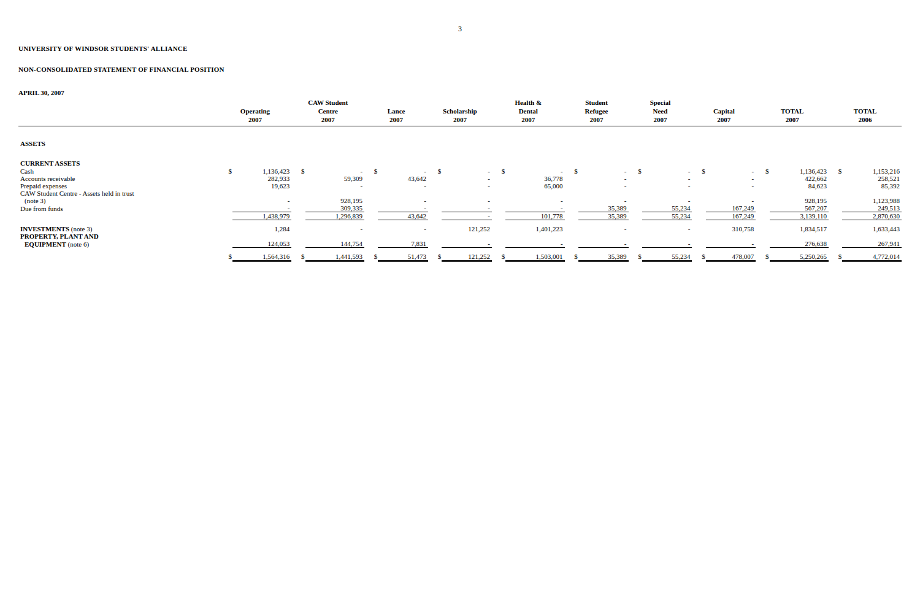3
UNIVERSITY OF WINDSOR STUDENTS' ALLIANCE
NON-CONSOLIDATED STATEMENT OF FINANCIAL POSITION
APRIL 30, 2007
| | Operating 2007 | CAW Student Centre 2007 | Lance 2007 | Scholarship 2007 | Health & Dental 2007 | Student Refugee 2007 | Special Need 2007 | Capital 2007 | TOTAL 2007 | TOTAL 2006 |
| --- | --- | --- | --- | --- | --- | --- | --- | --- | --- | --- |
| ASSETS | |
| CURRENT ASSETS | |
| Cash | $ | 1,136,423 | $ | - | $ | - | $ | - | $ | - | $ | - | $ | - | $ | - | $ | 1,136,423 | $ | 1,153,216 |
| Accounts receivable | | 282,933 | | 59,309 | | 43,642 | | - | | 36,778 | | - | | - | | - | | 422,662 | | 258,521 |
| Prepaid expenses | | 19,623 | | - | | - | | - | | 65,000 | | - | | - | | - | | 84,623 | | 85,392 |
| CAW Student Centre - Assets held in trust | |
| (note 3) | | - | | 928,195 | | - | | - | | - | | - | | - | | - | | 928,195 | | 1,123,988 |
| Due from funds | | - | | 309,335 | | - | | - | | - | | 35,389 | | 55,234 | | 167,249 | | 567,207 | | 249,513 |
| | | 1,438,979 | | 1,296,839 | | 43,642 | | - | | 101,778 | | 35,389 | | 55,234 | | 167,249 | | 3,139,110 | | 2,870,630 |
| INVESTMENTS (note 3) | | 1,284 | | - | | - | | 121,252 | | 1,401,223 | | - | | - | | 310,758 | | 1,834,517 | | 1,633,443 |
| PROPERTY, PLANT AND | |
| EQUIPMENT (note 6) | | 124,053 | | 144,754 | | 7,831 | | - | | - | | - | | - | | - | | 276,638 | | 267,941 |
| | $ | 1,564,316 | $ | 1,441,593 | $ | 51,473 | $ | 121,252 | $ | 1,503,001 | $ | 35,389 | $ | 55,234 | $ | 478,007 | $ | 5,250,265 | $ | 4,772,014 |